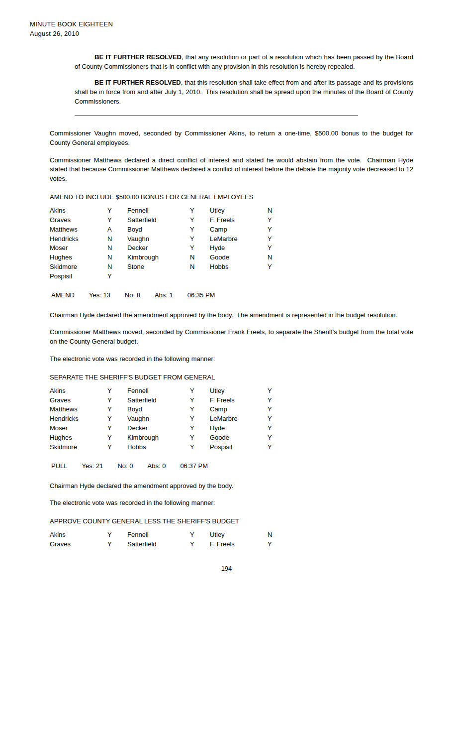MINUTE BOOK EIGHTEEN
August 26, 2010
BE IT FURTHER RESOLVED, that any resolution or part of a resolution which has been passed by the Board of County Commissioners that is in conflict with any provision in this resolution is hereby repealed.
BE IT FURTHER RESOLVED, that this resolution shall take effect from and after its passage and its provisions shall be in force from and after July 1, 2010. This resolution shall be spread upon the minutes of the Board of County Commissioners.
Commissioner Vaughn moved, seconded by Commissioner Akins, to return a one-time, $500.00 bonus to the budget for County General employees.
Commissioner Matthews declared a direct conflict of interest and stated he would abstain from the vote. Chairman Hyde stated that because Commissioner Matthews declared a conflict of interest before the debate the majority vote decreased to 12 votes.
AMEND TO INCLUDE $500.00 BONUS FOR GENERAL EMPLOYEES
| Akins | Y | Fennell | Y | Utley | N |
| Graves | Y | Satterfield | Y | F. Freels | Y |
| Matthews | A | Boyd | Y | Camp | Y |
| Hendricks | N | Vaughn | Y | LeMarbre | Y |
| Moser | N | Decker | Y | Hyde | Y |
| Hughes | N | Kimbrough | N | Goode | N |
| Skidmore | N | Stone | N | Hobbs | Y |
| Pospisil | Y | | | | |
| AMEND | Yes: 13 | No: 8 | Abs: 1 | 06:35 PM |
Chairman Hyde declared the amendment approved by the body. The amendment is represented in the budget resolution.
Commissioner Matthews moved, seconded by Commissioner Frank Freels, to separate the Sheriff's budget from the total vote on the County General budget.
The electronic vote was recorded in the following manner:
SEPARATE THE SHERIFF'S BUDGET FROM GENERAL
| Akins | Y | Fennell | Y | Utley | Y |
| Graves | Y | Satterfield | Y | F. Freels | Y |
| Matthews | Y | Boyd | Y | Camp | Y |
| Hendricks | Y | Vaughn | Y | LeMarbre | Y |
| Moser | Y | Decker | Y | Hyde | Y |
| Hughes | Y | Kimbrough | Y | Goode | Y |
| Skidmore | Y | Hobbs | Y | Pospisil | Y |
| PULL | Yes: 21 | No: 0 | Abs: 0 | 06:37 PM |
Chairman Hyde declared the amendment approved by the body.
The electronic vote was recorded in the following manner:
APPROVE COUNTY GENERAL LESS THE SHERIFF'S BUDGET
| Akins | Y | Fennell | Y | Utley | N |
| Graves | Y | Satterfield | Y | F. Freels | Y |
194